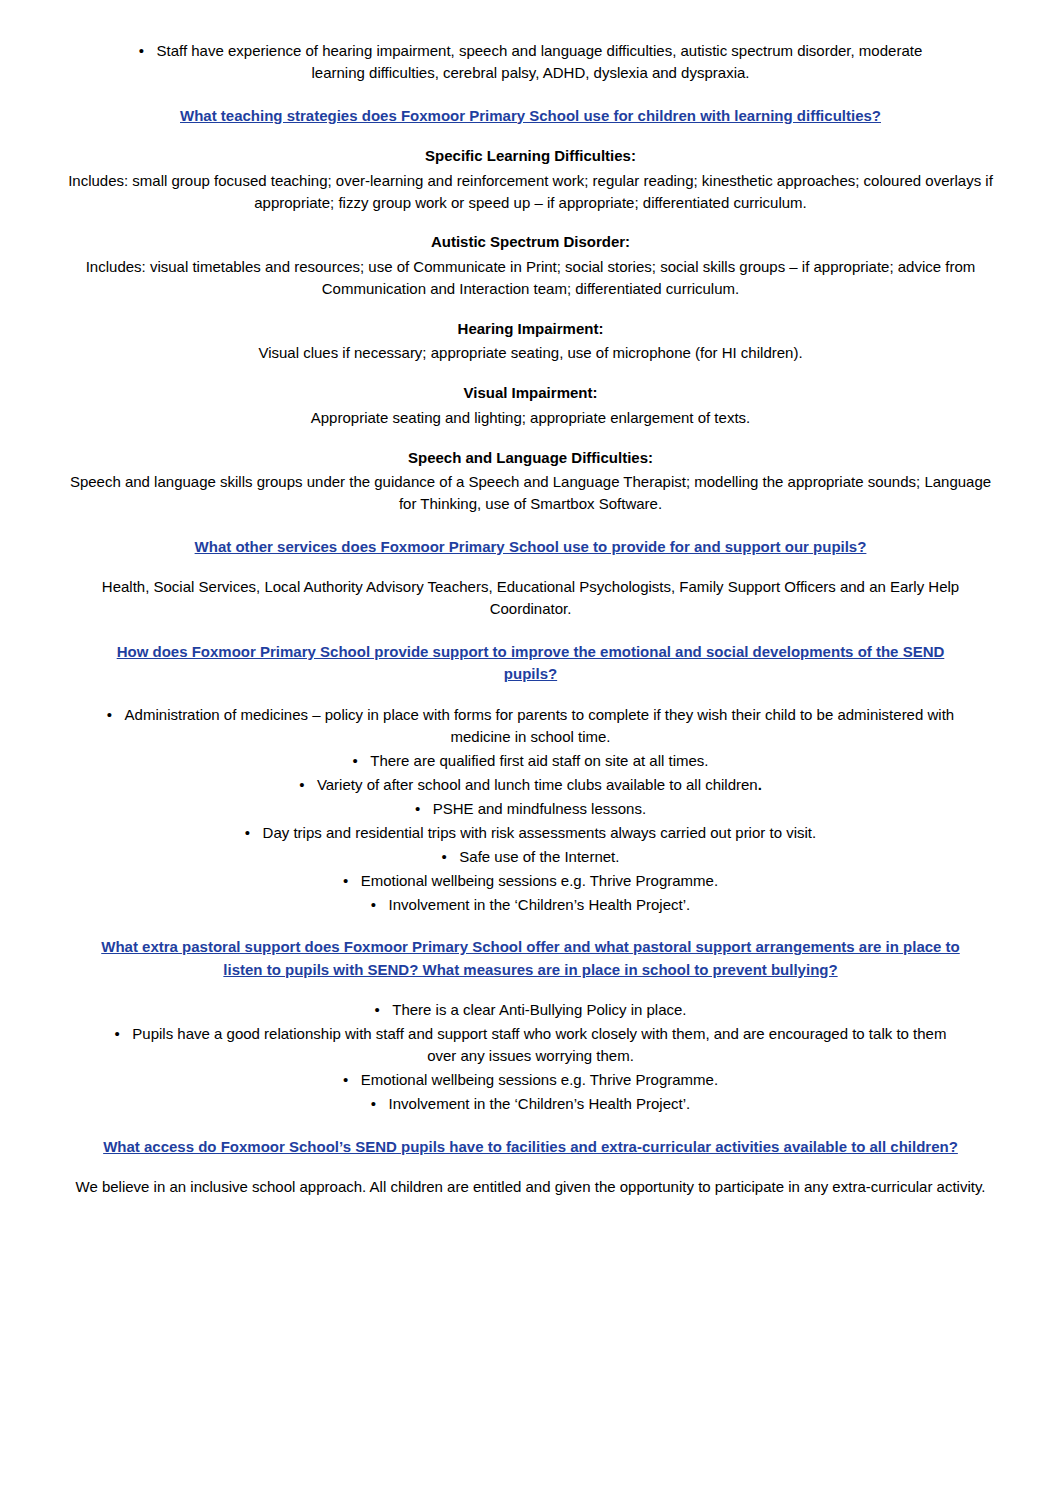Staff have experience of hearing impairment, speech and language difficulties, autistic spectrum disorder, moderate learning difficulties, cerebral palsy, ADHD, dyslexia and dyspraxia.
What teaching strategies does Foxmoor Primary School use for children with learning difficulties?
Specific Learning Difficulties:
Includes: small group focused teaching; over-learning and reinforcement work; regular reading; kinesthetic approaches; coloured overlays if appropriate; fizzy group work or speed up – if appropriate; differentiated curriculum.
Autistic Spectrum Disorder:
Includes: visual timetables and resources; use of Communicate in Print; social stories; social skills groups – if appropriate; advice from Communication and Interaction team; differentiated curriculum.
Hearing Impairment:
Visual clues if necessary; appropriate seating, use of microphone (for HI children).
Visual Impairment:
Appropriate seating and lighting; appropriate enlargement of texts.
Speech and Language Difficulties:
Speech and language skills groups under the guidance of a Speech and Language Therapist; modelling the appropriate sounds; Language for Thinking, use of Smartbox Software.
What other services does Foxmoor Primary School use to provide for and support our pupils?
Health, Social Services, Local Authority Advisory Teachers, Educational Psychologists, Family Support Officers and an Early Help Coordinator.
How does Foxmoor Primary School provide support to improve the emotional and social developments of the SEND pupils?
Administration of medicines – policy in place with forms for parents to complete if they wish their child to be administered with medicine in school time.
There are qualified first aid staff on site at all times.
Variety of after school and lunch time clubs available to all children.
PSHE and mindfulness lessons.
Day trips and residential trips with risk assessments always carried out prior to visit.
Safe use of the Internet.
Emotional wellbeing sessions e.g. Thrive Programme.
Involvement in the ‘Children’s Health Project’.
What extra pastoral support does Foxmoor Primary School offer and what pastoral support arrangements are in place to listen to pupils with SEND? What measures are in place in school to prevent bullying?
There is a clear Anti-Bullying Policy in place.
Pupils have a good relationship with staff and support staff who work closely with them, and are encouraged to talk to them over any issues worrying them.
Emotional wellbeing sessions e.g. Thrive Programme.
Involvement in the ‘Children’s Health Project’.
What access do Foxmoor School’s SEND pupils have to facilities and extra-curricular activities available to all children?
We believe in an inclusive school approach. All children are entitled and given the opportunity to participate in any extra-curricular activity.